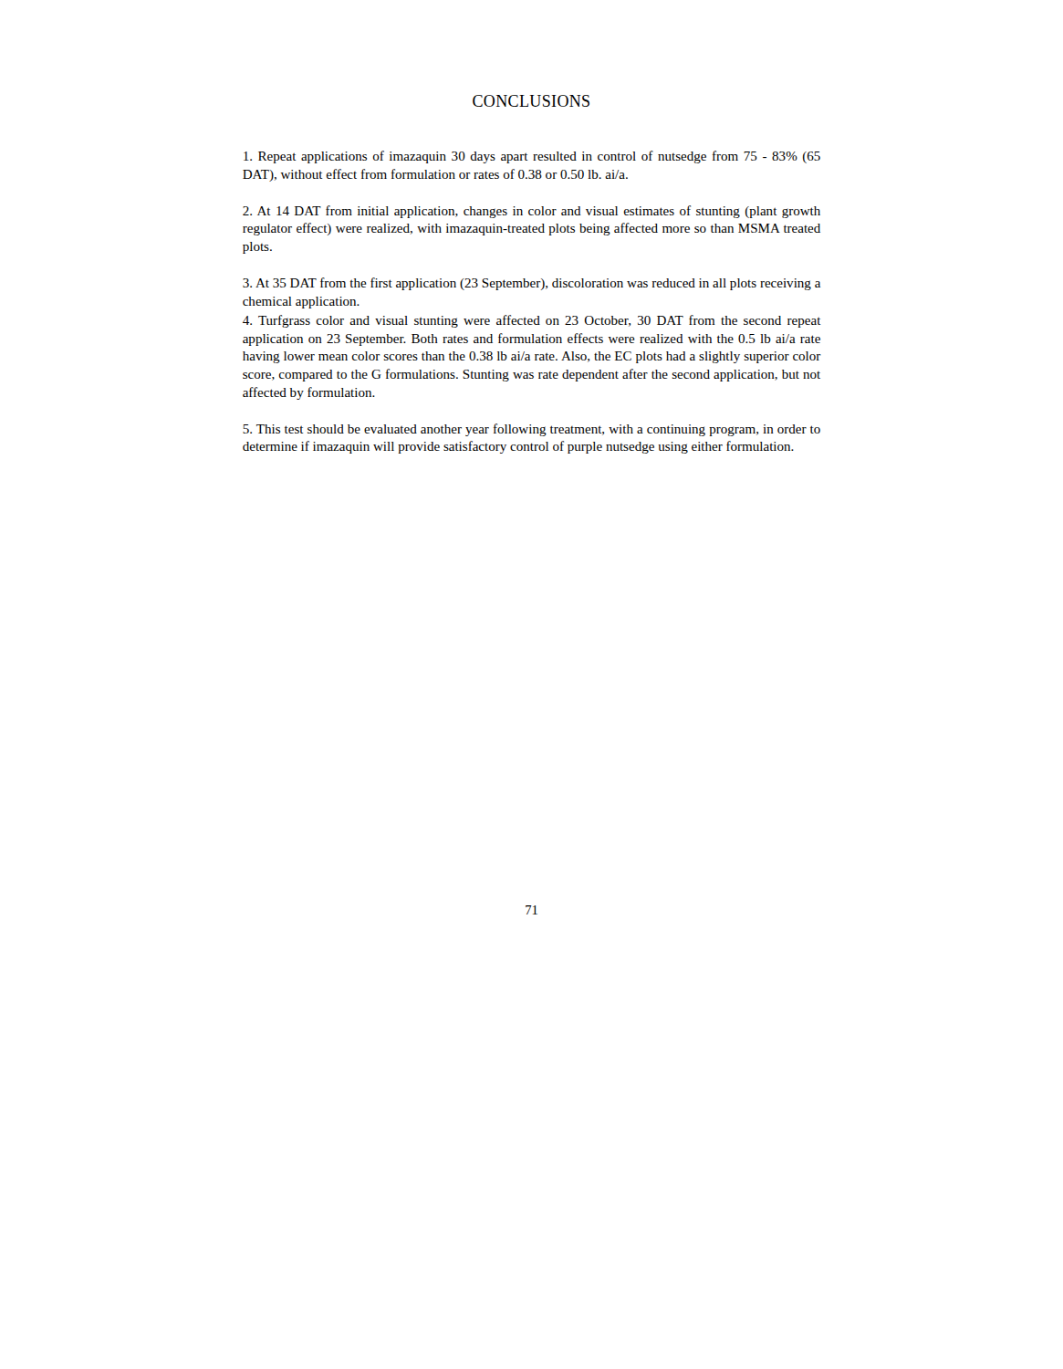CONCLUSIONS
1. Repeat applications of imazaquin 30 days apart resulted in control of nutsedge from 75 - 83% (65 DAT), without effect from formulation or rates of 0.38 or 0.50 lb. ai/a.
2. At 14 DAT from initial application, changes in color and visual estimates of stunting (plant growth regulator effect) were realized, with imazaquin-treated plots being affected more so than MSMA treated plots.
3. At 35 DAT from the first application (23 September), discoloration was reduced in all plots receiving a chemical application.
4. Turfgrass color and visual stunting were affected on 23 October, 30 DAT from the second repeat application on 23 September. Both rates and formulation effects were realized with the 0.5 lb ai/a rate having lower mean color scores than the 0.38 lb ai/a rate. Also, the EC plots had a slightly superior color score, compared to the G formulations. Stunting was rate dependent after the second application, but not affected by formulation.
5. This test should be evaluated another year following treatment, with a continuing program, in order to determine if imazaquin will provide satisfactory control of purple nutsedge using either formulation.
71